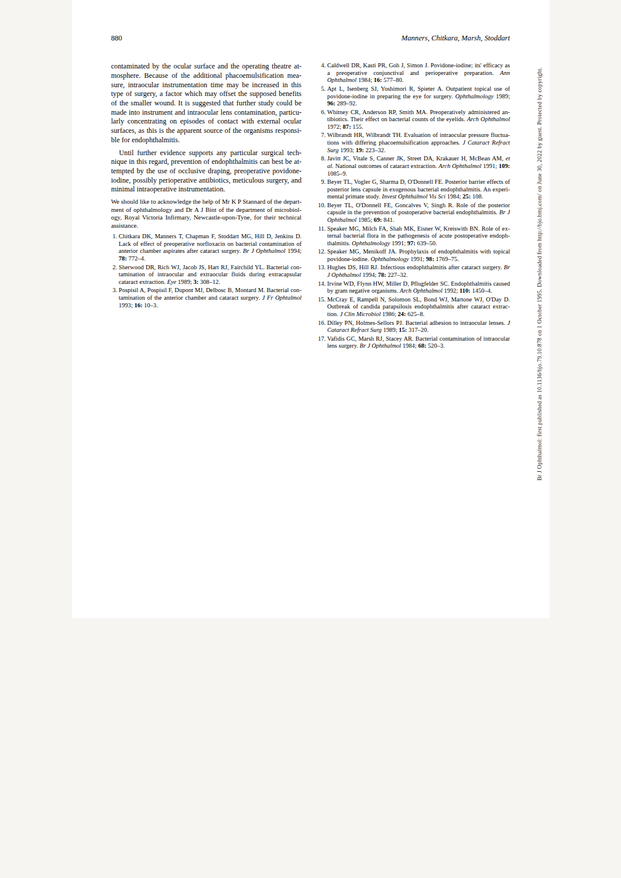Br J Ophthalmol: first published as 10.1136/bjo.79.10.878 on 1 October 1995. Downloaded from http://bjo.bmj.com/ on June 30, 2022 by guest. Protected by copyright.
880 Manners, Chitkara, Marsh, Stoddart
contaminated by the ocular surface and the operating theatre atmosphere. Because of the additional phacoemulsification measure, intraocular instrumentation time may be increased in this type of surgery, a factor which may offset the supposed benefits of the smaller wound. It is suggested that further study could be made into instrument and intraocular lens contamination, particularly concentrating on episodes of contact with external ocular surfaces, as this is the apparent source of the organisms responsible for endophthalmitis.
Until further evidence supports any particular surgical technique in this regard, prevention of endophthalmitis can best be attempted by the use of occlusive draping, preoperative povidone-iodine, possibly perioperative antibiotics, meticulous surgery, and minimal intraoperative instrumentation.
We should like to acknowledge the help of Mr K P Stannard of the department of ophthalmology and Dr A J Bint of the department of microbiology, Royal Victoria Infirmary, Newcastle-upon-Tyne, for their technical assistance.
Chitkara DK, Manners T, Chapman F, Stoddart MG, Hill D, Jenkins D. Lack of effect of preoperative norfloxacin on bacterial contamination of anterior chamber aspirates after cataract surgery. Br J Ophthalmol 1994; 78: 772–4.
Sherwood DR, Rich WJ, Jacob JS, Hart RJ, Fairchild YL. Bacterial contamination of intraocular and extraocular fluids during extracapsular cataract extraction. Eye 1989; 3: 308–12.
Pospisil A, Pospisil F, Dupont MJ, Delbosc B, Montard M. Bacterial contamination of the anterior chamber and cataract surgery. J Fr Ophtalmol 1993; 16: 10–3.
Caldwell DR, Kasti PR, Goh J, Simon J. Povidone-iodine; its' efficacy as a preoperative conjunctival and perioperative preparation. Ann Ophthalmol 1984; 16: 577–80.
Apt L, Isenberg SJ, Yoshimori R, Spieter A. Outpatient topical use of povidone-iodine in preparing the eye for surgery. Ophthalmology 1989; 96: 289–92.
Whitney CR, Anderson RP, Smith MA. Preoperatively administered antibiotics. Their effect on bacterial counts of the eyelids. Arch Ophthalmol 1972; 87: 155.
Wilbrandt HR, Wilbrandt TH. Evaluation of intraocular pressure fluctuations with differing phacoemulsification approaches. J Cataract Refract Surg 1993; 19: 223–32.
Javitt JC, Vitale S, Canner JK, Street DA, Krakauer H, McBean AM, et al. National outcomes of cataract extraction. Arch Ophthalmol 1991; 109: 1085–9.
Beyer TL, Vogler G, Sharma D, O'Donnell FE. Posterior barrier effects of posterior lens capsule in exogenous bacterial endophthalmitis. An experimental primate study. Invest Ophthalmol Vis Sci 1984; 25: 108.
Beyer TL, O'Donnell FE, Goncalves V, Singh R. Role of the posterior capsule in the prevention of postoperative bacterial endophthalmitis. Br J Ophthalmol 1985; 69: 841.
Speaker MG, Milch FA, Shah MK, Eisner W, Kreiswith BN. Role of external bacterial flora in the pathogenesis of acute postoperative endophthalmitis. Ophthalmology 1991; 97: 639–50.
Speaker MG, Menikoff JA. Prophylaxis of endophthalmitis with topical povidone-iodine. Ophthalmology 1991; 98: 1769–75.
Hughes DS, Hill RJ. Infectious endophthalmitis after cataract surgery. Br J Ophthalmol 1994; 78: 227–32.
Irvine WD, Flynn HW, Miller D, Pflugfelder SC. Endophthalmitis caused by gram negative organisms. Arch Ophthalmol 1992; 110: 1450–4.
McCray E, Rampell N, Solomon SL, Bond WJ, Martone WJ, O'Day D. Outbreak of candida parapsilosis endophthalmitis after cataract extraction. J Clin Microbiol 1986; 24: 625–8.
Dilley PN, Holmes-Sellors PJ. Bacterial adhesion to intraocular lenses. J Cataract Refract Surg 1989; 15: 317–20.
Vafidis GC, Marsh RJ, Stacey AR. Bacterial contamination of intraocular lens surgery. Br J Ophthalmol 1984; 68: 520–3.